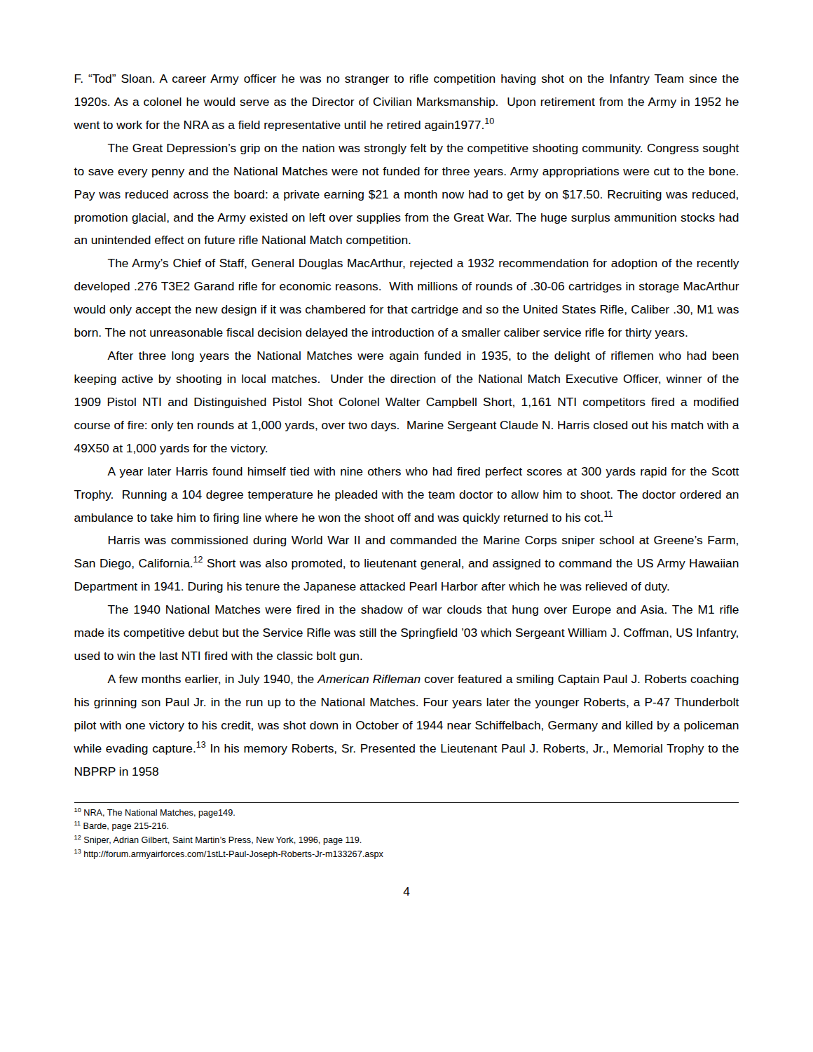F. “Tod” Sloan. A career Army officer he was no stranger to rifle competition having shot on the Infantry Team since the 1920s. As a colonel he would serve as the Director of Civilian Marksmanship. Upon retirement from the Army in 1952 he went to work for the NRA as a field representative until he retired again1977.10
The Great Depression’s grip on the nation was strongly felt by the competitive shooting community. Congress sought to save every penny and the National Matches were not funded for three years. Army appropriations were cut to the bone. Pay was reduced across the board: a private earning $21 a month now had to get by on $17.50. Recruiting was reduced, promotion glacial, and the Army existed on left over supplies from the Great War. The huge surplus ammunition stocks had an unintended effect on future rifle National Match competition.
The Army’s Chief of Staff, General Douglas MacArthur, rejected a 1932 recommendation for adoption of the recently developed .276 T3E2 Garand rifle for economic reasons. With millions of rounds of .30-06 cartridges in storage MacArthur would only accept the new design if it was chambered for that cartridge and so the United States Rifle, Caliber .30, M1 was born. The not unreasonable fiscal decision delayed the introduction of a smaller caliber service rifle for thirty years.
After three long years the National Matches were again funded in 1935, to the delight of riflemen who had been keeping active by shooting in local matches. Under the direction of the National Match Executive Officer, winner of the 1909 Pistol NTI and Distinguished Pistol Shot Colonel Walter Campbell Short, 1,161 NTI competitors fired a modified course of fire: only ten rounds at 1,000 yards, over two days. Marine Sergeant Claude N. Harris closed out his match with a 49X50 at 1,000 yards for the victory.
A year later Harris found himself tied with nine others who had fired perfect scores at 300 yards rapid for the Scott Trophy. Running a 104 degree temperature he pleaded with the team doctor to allow him to shoot. The doctor ordered an ambulance to take him to firing line where he won the shoot off and was quickly returned to his cot.11
Harris was commissioned during World War II and commanded the Marine Corps sniper school at Greene’s Farm, San Diego, California.12 Short was also promoted, to lieutenant general, and assigned to command the US Army Hawaiian Department in 1941. During his tenure the Japanese attacked Pearl Harbor after which he was relieved of duty.
The 1940 National Matches were fired in the shadow of war clouds that hung over Europe and Asia. The M1 rifle made its competitive debut but the Service Rifle was still the Springfield ’03 which Sergeant William J. Coffman, US Infantry, used to win the last NTI fired with the classic bolt gun.
A few months earlier, in July 1940, the American Rifleman cover featured a smiling Captain Paul J. Roberts coaching his grinning son Paul Jr. in the run up to the National Matches. Four years later the younger Roberts, a P-47 Thunderbolt pilot with one victory to his credit, was shot down in October of 1944 near Schiffelbach, Germany and killed by a policeman while evading capture.13 In his memory Roberts, Sr. Presented the Lieutenant Paul J. Roberts, Jr., Memorial Trophy to the NBPRP in 1958
10 NRA, The National Matches, page149.
11 Barde, page 215-216.
12 Sniper, Adrian Gilbert, Saint Martin’s Press, New York, 1996, page 119.
13 http://forum.armyairforces.com/1stLt-Paul-Joseph-Roberts-Jr-m133267.aspx
4